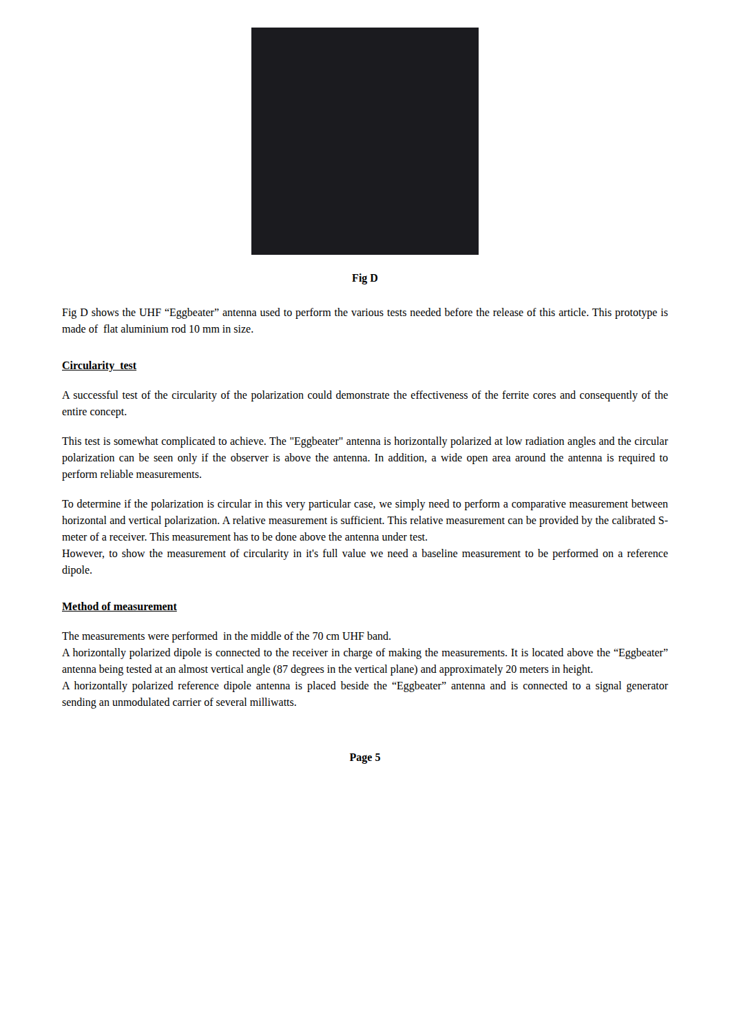Fig D
Fig D shows the UHF “Eggbeater” antenna used to perform the various tests needed before the release of this article. This prototype is made of flat aluminium rod 10 mm in size.
Circularity test
A successful test of the circularity of the polarization could demonstrate the effectiveness of the ferrite cores and consequently of the entire concept.
This test is somewhat complicated to achieve. The "Eggbeater" antenna is horizontally polarized at low radiation angles and the circular polarization can be seen only if the observer is above the antenna. In addition, a wide open area around the antenna is required to perform reliable measurements.
To determine if the polarization is circular in this very particular case, we simply need to perform a comparative measurement between horizontal and vertical polarization. A relative measurement is sufficient. This relative measurement can be provided by the calibrated S-meter of a receiver. This measurement has to be done above the antenna under test.
However, to show the measurement of circularity in it's full value we need a baseline measurement to be performed on a reference dipole.
Method of measurement
The measurements were performed in the middle of the 70 cm UHF band.
A horizontally polarized dipole is connected to the receiver in charge of making the measurements. It is located above the “Eggbeater” antenna being tested at an almost vertical angle (87 degrees in the vertical plane) and approximately 20 meters in height.
A horizontally polarized reference dipole antenna is placed beside the “Eggbeater” antenna and is connected to a signal generator sending an unmodulated carrier of several milliwatts.
Page 5